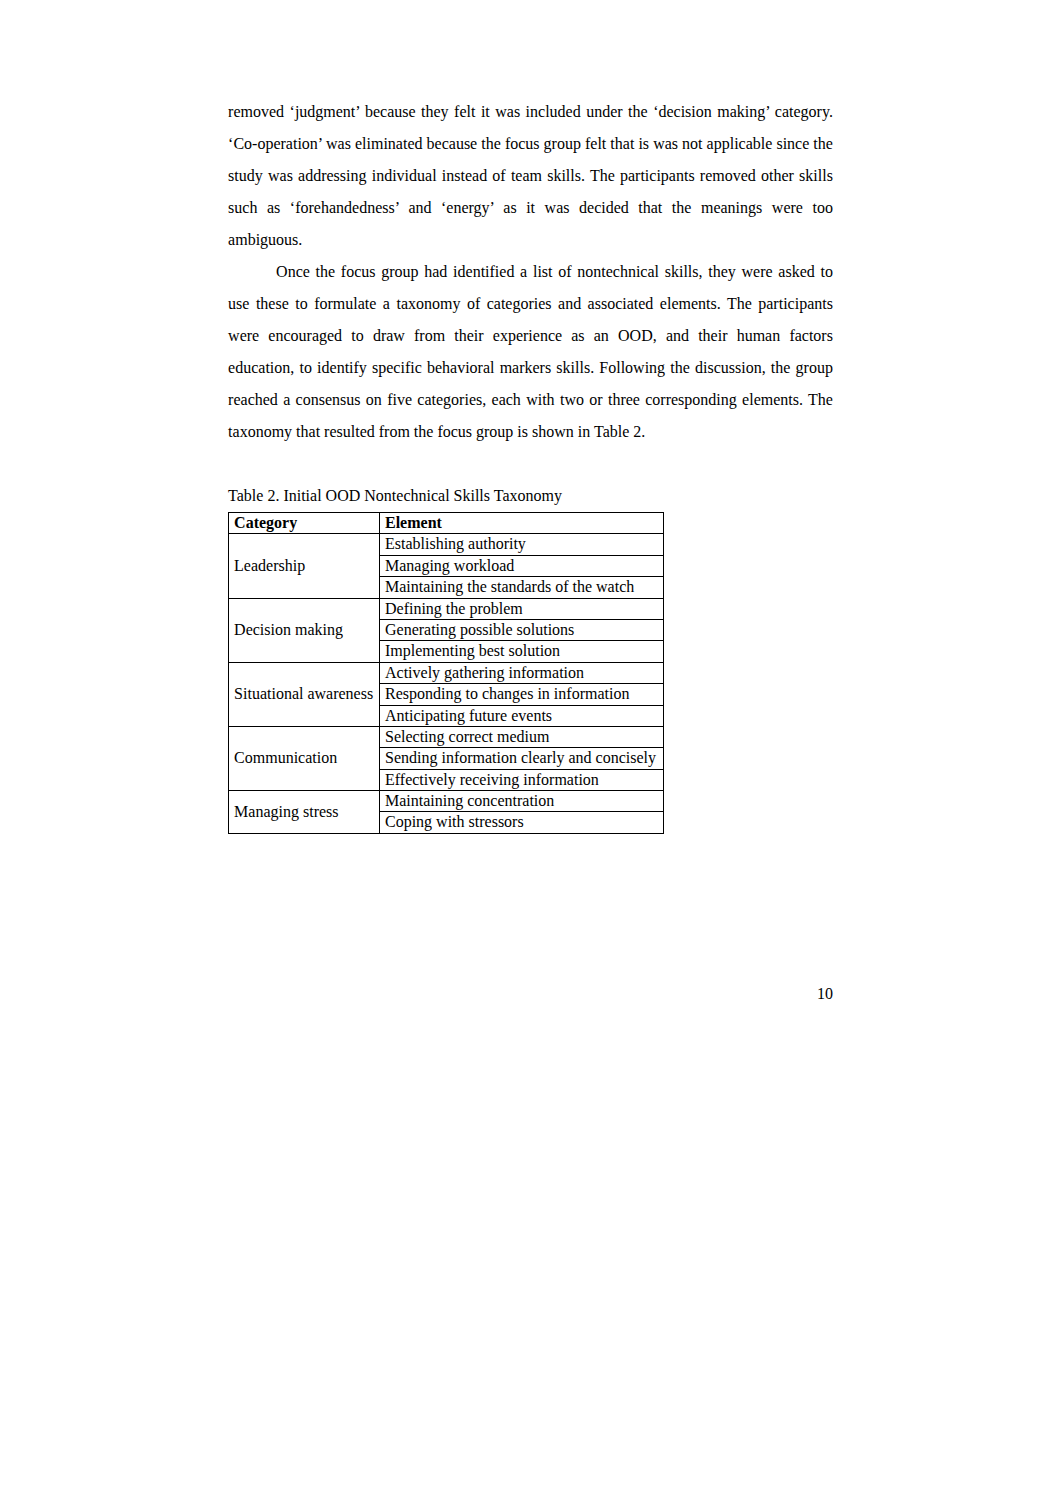removed ‘judgment’ because they felt it was included under the ‘decision making’ category. ‘Co-operation’ was eliminated because the focus group felt that is was not applicable since the study was addressing individual instead of team skills. The participants removed other skills such as ‘forehandedness’ and ‘energy’ as it was decided that the meanings were too ambiguous.
Once the focus group had identified a list of nontechnical skills, they were asked to use these to formulate a taxonomy of categories and associated elements. The participants were encouraged to draw from their experience as an OOD, and their human factors education, to identify specific behavioral markers skills. Following the discussion, the group reached a consensus on five categories, each with two or three corresponding elements. The taxonomy that resulted from the focus group is shown in Table 2.
Table 2. Initial OOD Nontechnical Skills Taxonomy
| Category | Element |
| --- | --- |
| Leadership | Establishing authority |
| Managing workload |
| Maintaining the standards of the watch |
| Decision making | Defining the problem |
| Generating possible solutions |
| Implementing best solution |
| Situational awareness | Actively gathering information |
| Responding to changes in information |
| Anticipating future events |
| Communication | Selecting correct medium |
| Sending information clearly and concisely |
| Effectively receiving information |
| Managing stress | Maintaining concentration |
| Coping with stressors |
10